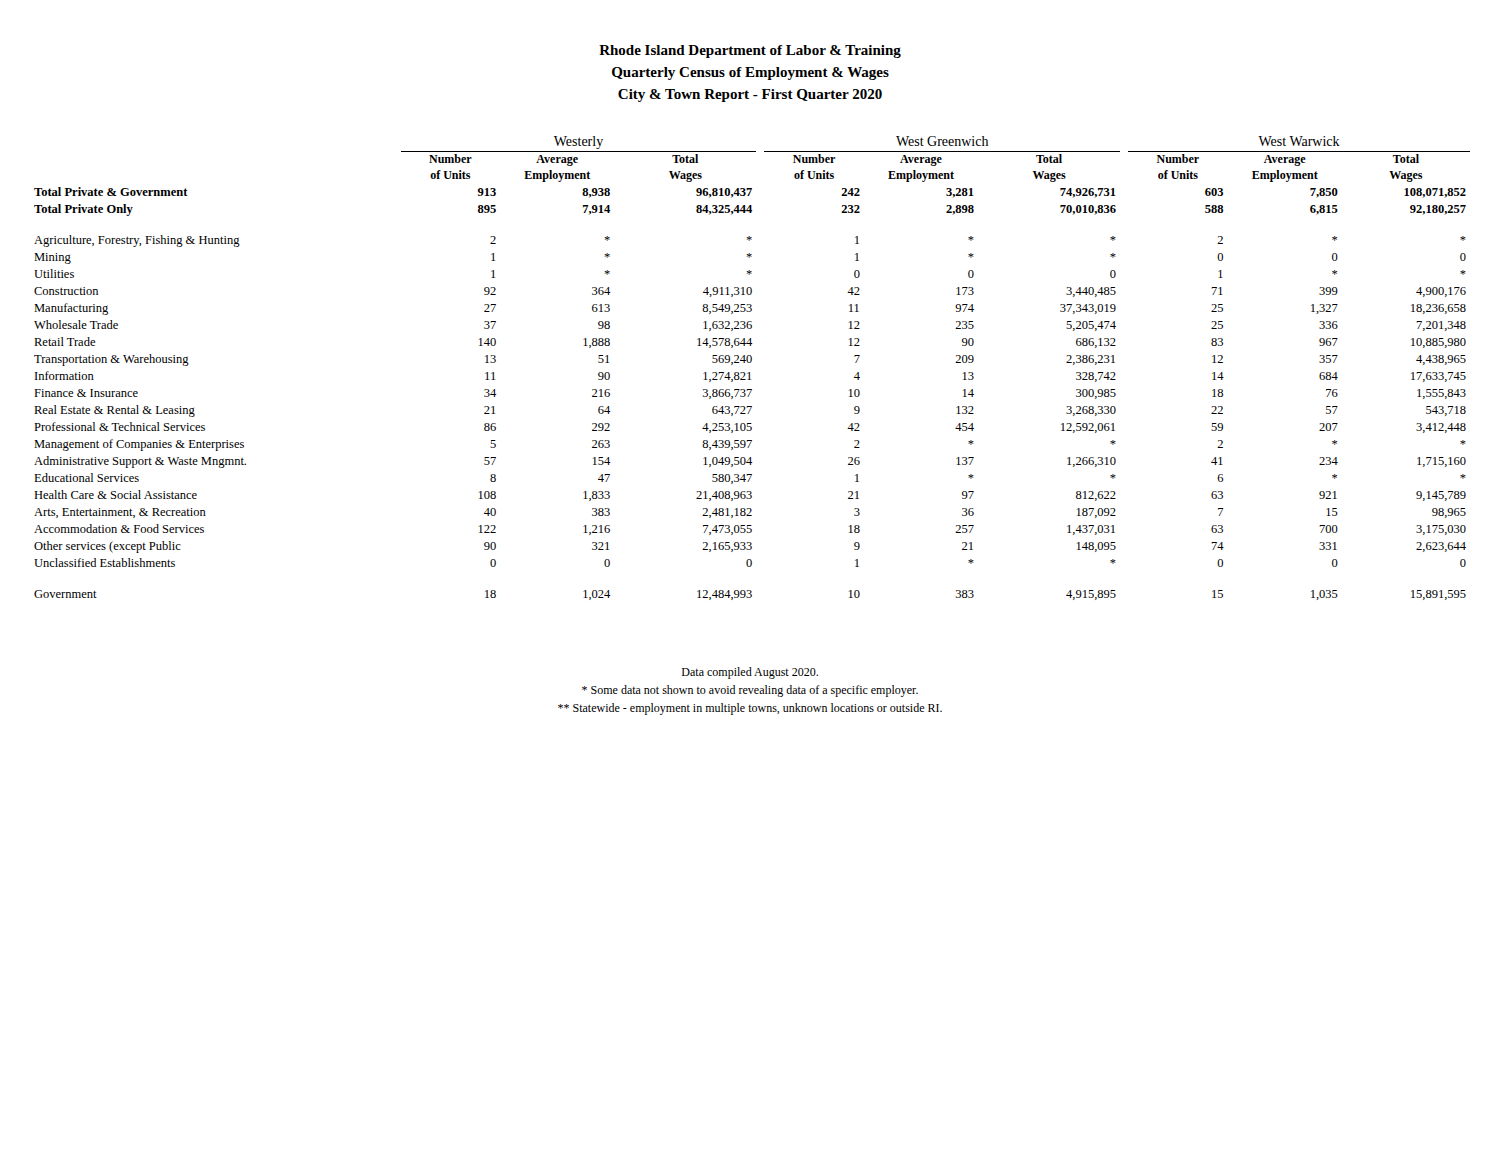Rhode Island Department of Labor & Training
Quarterly Census of Employment & Wages
City & Town Report - First Quarter 2020
| | Westerly | | West Greenwich | | West Warwick |
| --- | --- | --- | --- | --- | --- |
| | Number | Average | Total | | Number | Average | Total | | Number | Average | Total |
| | of Units | Employment | Wages | | of Units | Employment | Wages | | of Units | Employment | Wages |
| Total Private & Government | 913 | 8,938 | 96,810,437 | | 242 | 3,281 | 74,926,731 | | 603 | 7,850 | 108,071,852 |
| Total Private Only | 895 | 7,914 | 84,325,444 | | 232 | 2,898 | 70,010,836 | | 588 | 6,815 | 92,180,257 |
| Agriculture, Forestry, Fishing & Hunting | 2 | * | * | | 1 | * | * | | 2 | * | * |
| Mining | 1 | * | * | | 1 | * | * | | 0 | 0 | 0 |
| Utilities | 1 | * | * | | 0 | 0 | 0 | | 1 | * | * |
| Construction | 92 | 364 | 4,911,310 | | 42 | 173 | 3,440,485 | | 71 | 399 | 4,900,176 |
| Manufacturing | 27 | 613 | 8,549,253 | | 11 | 974 | 37,343,019 | | 25 | 1,327 | 18,236,658 |
| Wholesale Trade | 37 | 98 | 1,632,236 | | 12 | 235 | 5,205,474 | | 25 | 336 | 7,201,348 |
| Retail Trade | 140 | 1,888 | 14,578,644 | | 12 | 90 | 686,132 | | 83 | 967 | 10,885,980 |
| Transportation & Warehousing | 13 | 51 | 569,240 | | 7 | 209 | 2,386,231 | | 12 | 357 | 4,438,965 |
| Information | 11 | 90 | 1,274,821 | | 4 | 13 | 328,742 | | 14 | 684 | 17,633,745 |
| Finance & Insurance | 34 | 216 | 3,866,737 | | 10 | 14 | 300,985 | | 18 | 76 | 1,555,843 |
| Real Estate & Rental & Leasing | 21 | 64 | 643,727 | | 9 | 132 | 3,268,330 | | 22 | 57 | 543,718 |
| Professional & Technical Services | 86 | 292 | 4,253,105 | | 42 | 454 | 12,592,061 | | 59 | 207 | 3,412,448 |
| Management of Companies & Enterprises | 5 | 263 | 8,439,597 | | 2 | * | * | | 2 | * | * |
| Administrative Support & Waste Mngmnt. | 57 | 154 | 1,049,504 | | 26 | 137 | 1,266,310 | | 41 | 234 | 1,715,160 |
| Educational Services | 8 | 47 | 580,347 | | 1 | * | * | | 6 | * | * |
| Health Care & Social Assistance | 108 | 1,833 | 21,408,963 | | 21 | 97 | 812,622 | | 63 | 921 | 9,145,789 |
| Arts, Entertainment, & Recreation | 40 | 383 | 2,481,182 | | 3 | 36 | 187,092 | | 7 | 15 | 98,965 |
| Accommodation & Food Services | 122 | 1,216 | 7,473,055 | | 18 | 257 | 1,437,031 | | 63 | 700 | 3,175,030 |
| Other services (except Public | 90 | 321 | 2,165,933 | | 9 | 21 | 148,095 | | 74 | 331 | 2,623,644 |
| Unclassified Establishments | 0 | 0 | 0 | | 1 | * | * | | 0 | 0 | 0 |
| Government | 18 | 1,024 | 12,484,993 | | 10 | 383 | 4,915,895 | | 15 | 1,035 | 15,891,595 |
Data compiled August 2020.
* Some data not shown to avoid revealing data of a specific employer.
** Statewide - employment in multiple towns, unknown locations or outside RI.